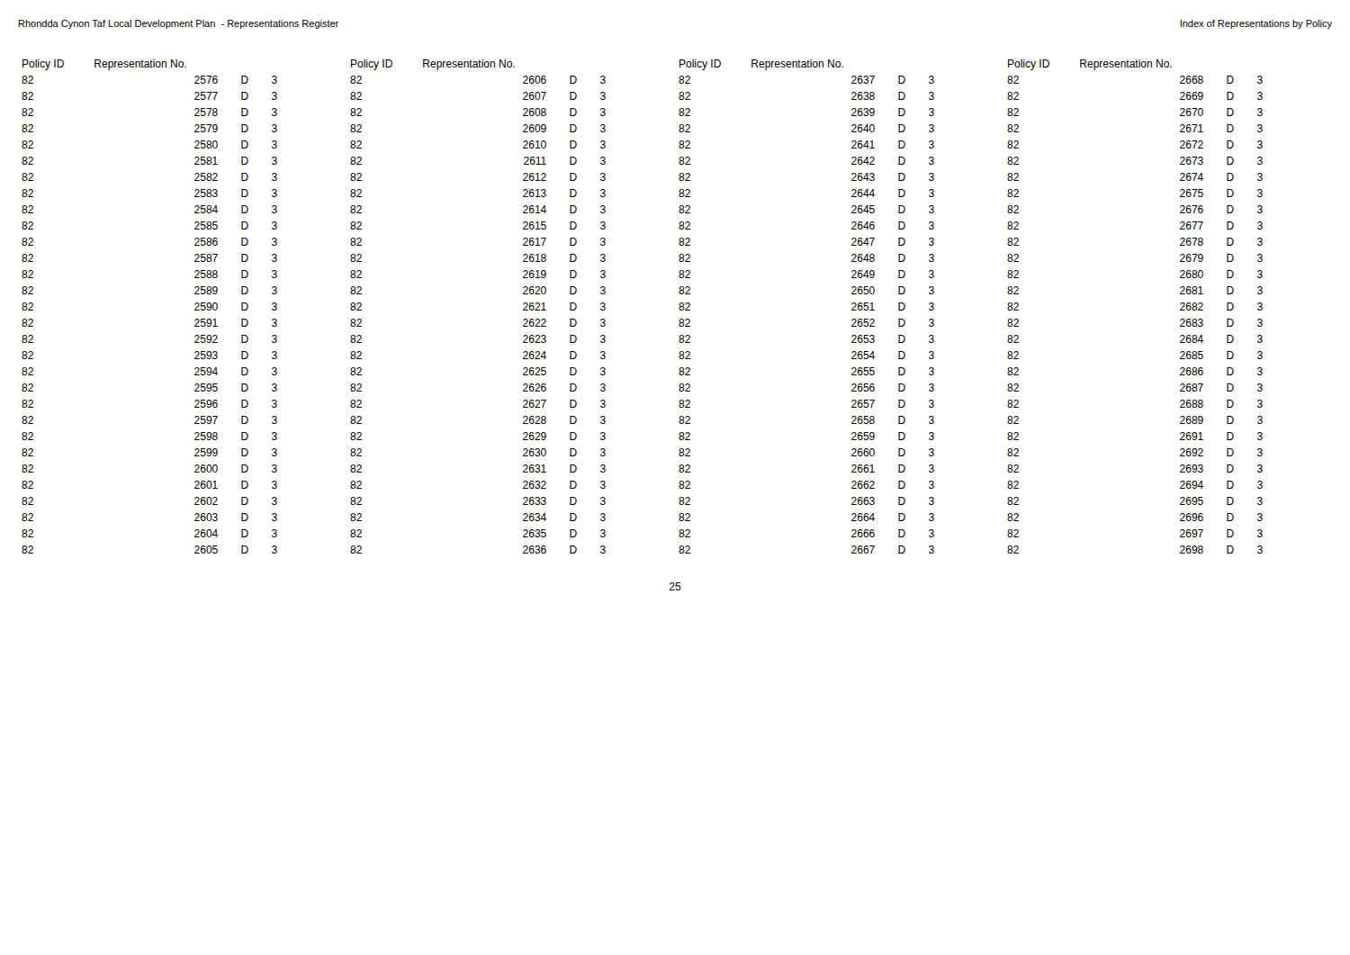Rhondda Cynon Taf Local Development Plan - Representations Register
Index of Representations by Policy
| / Policy ID / Representation No. / / 82 / 2576 / D / 3 / / 82 / 2577 / D / 3 / / 82 / 2578 / D / 3 / / 82 / 2579 / D / 3 / / 82 / 2580 / D / 3 / / 82 / 2581 / D / 3 / / 82 / 2582 / D / 3 / / 82 / 2583 / D / 3 / / 82 / 2584 / D / 3 / / 82 / 2585 / D / 3 / / 82 / 2586 / D / 3 / / 82 / 2587 / D / 3 / / 82 / 2588 / D / 3 / / 82 / 2589 / D / 3 / / 82 / 2590 / D / 3 / / 82 / 2591 / D / 3 / / 82 / 2592 / D / 3 / / 82 / 2593 / D / 3 / / 82 / 2594 / D / 3 / / 82 / 2595 / D / 3 / / 82 / 2596 / D / 3 / / 82 / 2597 / D / 3 / / 82 / 2598 / D / 3 / / 82 / 2599 / D / 3 / / 82 / 2600 / D / 3 / / 82 / 2601 / D / 3 / / 82 / 2602 / D / 3 / / 82 / 2603 / D / 3 / / 82 / 2604 / D / 3 / / 82 / 2605 / D / 3 / | / Policy ID / Representation No. / / 82 / 2606 / D / 3 / / 82 / 2607 / D / 3 / / 82 / 2608 / D / 3 / / 82 / 2609 / D / 3 / / 82 / 2610 / D / 3 / / 82 / 2611 / D / 3 / / 82 / 2612 / D / 3 / / 82 / 2613 / D / 3 / / 82 / 2614 / D / 3 / / 82 / 2615 / D / 3 / / 82 / 2617 / D / 3 / / 82 / 2618 / D / 3 / / 82 / 2619 / D / 3 / / 82 / 2620 / D / 3 / / 82 / 2621 / D / 3 / / 82 / 2622 / D / 3 / / 82 / 2623 / D / 3 / / 82 / 2624 / D / 3 / / 82 / 2625 / D / 3 / / 82 / 2626 / D / 3 / / 82 / 2627 / D / 3 / / 82 / 2628 / D / 3 / / 82 / 2629 / D / 3 / / 82 / 2630 / D / 3 / / 82 / 2631 / D / 3 / / 82 / 2632 / D / 3 / / 82 / 2633 / D / 3 / / 82 / 2634 / D / 3 / / 82 / 2635 / D / 3 / / 82 / 2636 / D / 3 / | / Policy ID / Representation No. / / 82 / 2637 / D / 3 / / 82 / 2638 / D / 3 / / 82 / 2639 / D / 3 / / 82 / 2640 / D / 3 / / 82 / 2641 / D / 3 / / 82 / 2642 / D / 3 / / 82 / 2643 / D / 3 / / 82 / 2644 / D / 3 / / 82 / 2645 / D / 3 / / 82 / 2646 / D / 3 / / 82 / 2647 / D / 3 / / 82 / 2648 / D / 3 / / 82 / 2649 / D / 3 / / 82 / 2650 / D / 3 / / 82 / 2651 / D / 3 / / 82 / 2652 / D / 3 / / 82 / 2653 / D / 3 / / 82 / 2654 / D / 3 / / 82 / 2655 / D / 3 / / 82 / 2656 / D / 3 / / 82 / 2657 / D / 3 / / 82 / 2658 / D / 3 / / 82 / 2659 / D / 3 / / 82 / 2660 / D / 3 / / 82 / 2661 / D / 3 / / 82 / 2662 / D / 3 / / 82 / 2663 / D / 3 / / 82 / 2664 / D / 3 / / 82 / 2666 / D / 3 / / 82 / 2667 / D / 3 / | / Policy ID / Representation No. / / 82 / 2668 / D / 3 / / 82 / 2669 / D / 3 / / 82 / 2670 / D / 3 / / 82 / 2671 / D / 3 / / 82 / 2672 / D / 3 / / 82 / 2673 / D / 3 / / 82 / 2674 / D / 3 / / 82 / 2675 / D / 3 / / 82 / 2676 / D / 3 / / 82 / 2677 / D / 3 / / 82 / 2678 / D / 3 / / 82 / 2679 / D / 3 / / 82 / 2680 / D / 3 / / 82 / 2681 / D / 3 / / 82 / 2682 / D / 3 / / 82 / 2683 / D / 3 / / 82 / 2684 / D / 3 / / 82 / 2685 / D / 3 / / 82 / 2686 / D / 3 / / 82 / 2687 / D / 3 / / 82 / 2688 / D / 3 / / 82 / 2689 / D / 3 / / 82 / 2691 / D / 3 / / 82 / 2692 / D / 3 / / 82 / 2693 / D / 3 / / 82 / 2694 / D / 3 / / 82 / 2695 / D / 3 / / 82 / 2696 / D / 3 / / 82 / 2697 / D / 3 / / 82 / 2698 / D / 3 / |
25